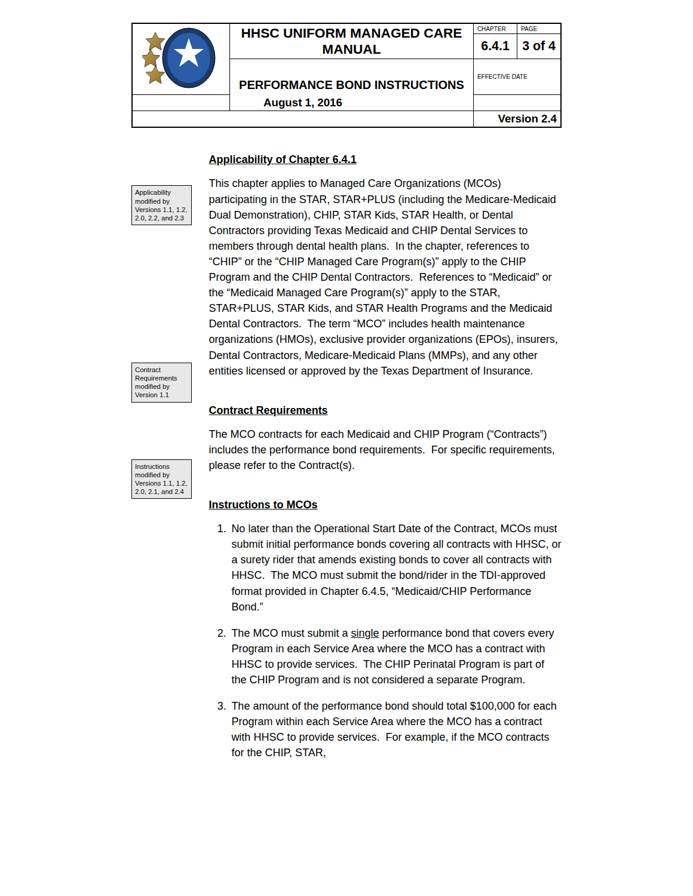| | HHSC UNIFORM MANAGED CARE MANUAL | CHAPTER | PAGE |
| 6.4.1 | 3 of 4 |
| PERFORMANCE BOND INSTRUCTIONS | EFFECTIVE DATE |
| August 1, 2016 |
| | | Version 2.4 |
Applicability modified by Versions 1.1, 1.2, 2.0, 2.2, and 2.3
Contract Requirements modified by Version 1.1
Instructions modified by Versions 1.1, 1.2, 2.0, 2.1, and 2.4
Applicability of Chapter 6.4.1
This chapter applies to Managed Care Organizations (MCOs) participating in the STAR, STAR+PLUS (including the Medicare-Medicaid Dual Demonstration), CHIP, STAR Kids, STAR Health, or Dental Contractors providing Texas Medicaid and CHIP Dental Services to members through dental health plans. In the chapter, references to “CHIP” or the “CHIP Managed Care Program(s)” apply to the CHIP Program and the CHIP Dental Contractors. References to “Medicaid” or the “Medicaid Managed Care Program(s)” apply to the STAR, STAR+PLUS, STAR Kids, and STAR Health Programs and the Medicaid Dental Contractors. The term “MCO” includes health maintenance organizations (HMOs), exclusive provider organizations (EPOs), insurers, Dental Contractors, Medicare-Medicaid Plans (MMPs), and any other entities licensed or approved by the Texas Department of Insurance.
Contract Requirements
The MCO contracts for each Medicaid and CHIP Program (“Contracts”) includes the performance bond requirements. For specific requirements, please refer to the Contract(s).
Instructions to MCOs
No later than the Operational Start Date of the Contract, MCOs must submit initial performance bonds covering all contracts with HHSC, or a surety rider that amends existing bonds to cover all contracts with HHSC. The MCO must submit the bond/rider in the TDI-approved format provided in Chapter 6.4.5, “Medicaid/CHIP Performance Bond.”
The MCO must submit a single performance bond that covers every Program in each Service Area where the MCO has a contract with HHSC to provide services. The CHIP Perinatal Program is part of the CHIP Program and is not considered a separate Program.
The amount of the performance bond should total $100,000 for each Program within each Service Area where the MCO has a contract with HHSC to provide services. For example, if the MCO contracts for the CHIP, STAR,